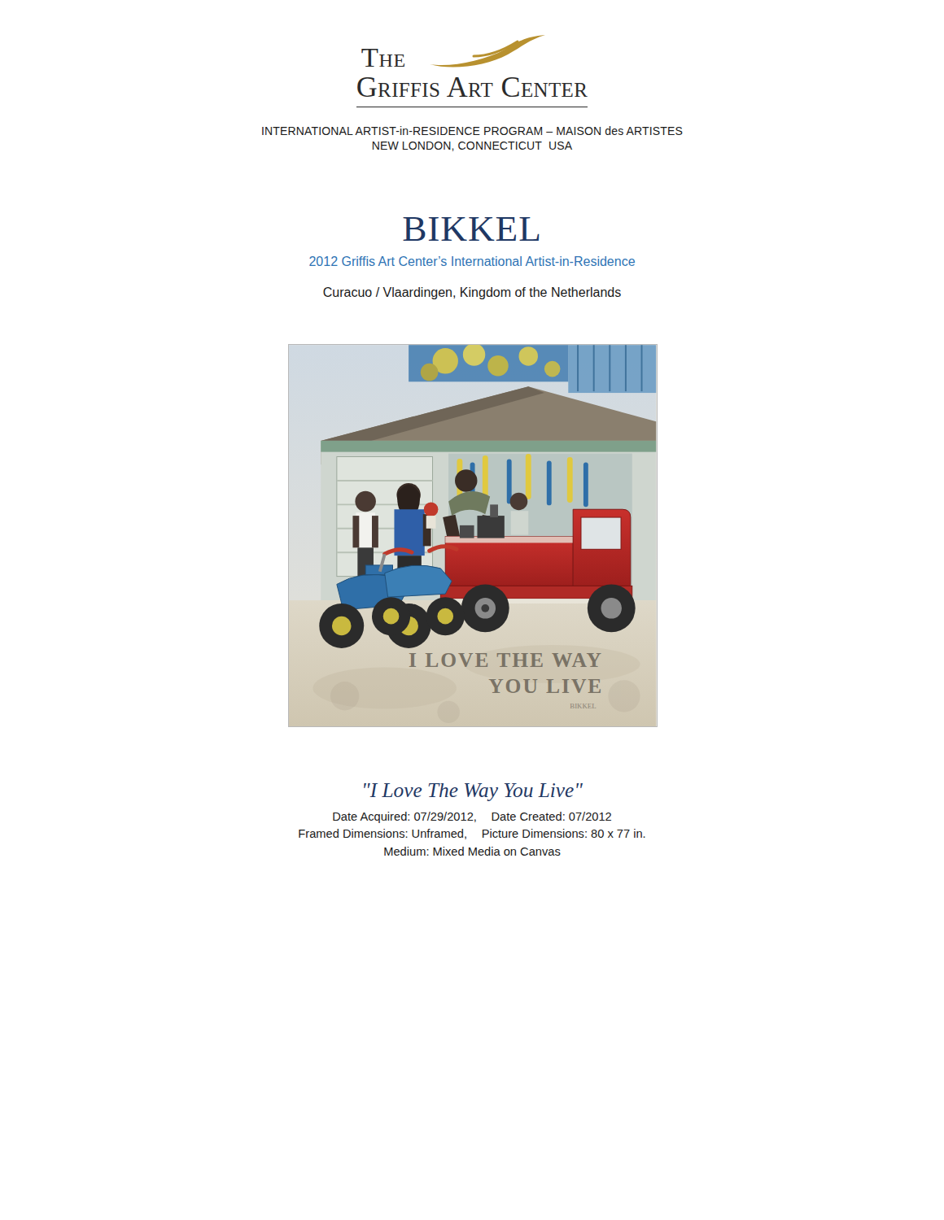The
Griffis Art Center
INTERNATIONAL ARTIST-in-RESIDENCE PROGRAM – MAISON des ARTISTES
NEW LONDON, CONNECTICUT USA
BIKKEL
2012 Griffis Art Center’s International Artist-in-Residence
Curacuo / Vlaardingen, Kingdom of the Netherlands
I LOVE THE WAY YOU LIVE BIKKEL
"I Love The Way You Live"
Date Acquired: 07/29/2012, Date Created: 07/2012
Framed Dimensions: Unframed, Picture Dimensions: 80 x 77 in.
Medium: Mixed Media on Canvas